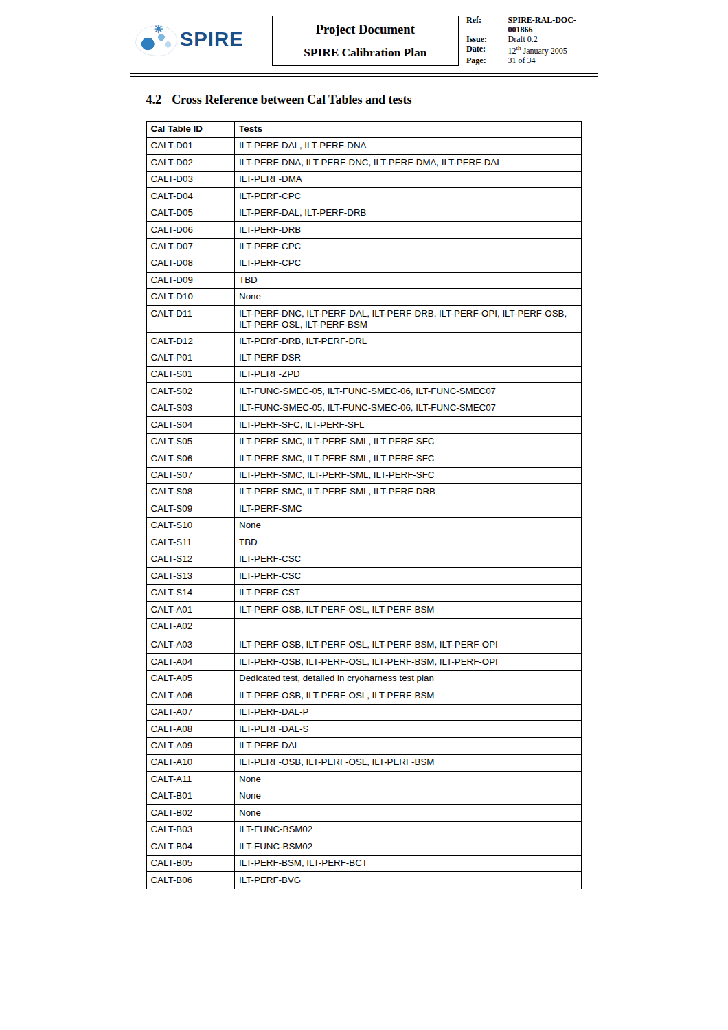✳SPIRE
Project Document
SPIRE Calibration Plan
| Ref: | SPIRE-RAL-DOC-001866 |
| Issue: | Draft 0.2 |
| Date: | 12 th January 2005 |
| Page: | 31 of 34 |
4.2 Cross Reference between Cal Tables and tests
| Cal Table ID | Tests |
| --- | --- |
| CALT-D01 | ILT-PERF-DAL, ILT-PERF-DNA |
| CALT-D02 | ILT-PERF-DNA, ILT-PERF-DNC, ILT-PERF-DMA, ILT-PERF-DAL |
| CALT-D03 | ILT-PERF-DMA |
| CALT-D04 | ILT-PERF-CPC |
| CALT-D05 | ILT-PERF-DAL, ILT-PERF-DRB |
| CALT-D06 | ILT-PERF-DRB |
| CALT-D07 | ILT-PERF-CPC |
| CALT-D08 | ILT-PERF-CPC |
| CALT-D09 | TBD |
| CALT-D10 | None |
| CALT-D11 | ILT-PERF-DNC, ILT-PERF-DAL, ILT-PERF-DRB, ILT-PERF-OPI, ILT-PERF-OSB, ILT-PERF-OSL, ILT-PERF-BSM |
| CALT-D12 | ILT-PERF-DRB, ILT-PERF-DRL |
| CALT-P01 | ILT-PERF-DSR |
| CALT-S01 | ILT-PERF-ZPD |
| CALT-S02 | ILT-FUNC-SMEC-05, ILT-FUNC-SMEC-06, ILT-FUNC-SMEC07 |
| CALT-S03 | ILT-FUNC-SMEC-05, ILT-FUNC-SMEC-06, ILT-FUNC-SMEC07 |
| CALT-S04 | ILT-PERF-SFC, ILT-PERF-SFL |
| CALT-S05 | ILT-PERF-SMC, ILT-PERF-SML, ILT-PERF-SFC |
| CALT-S06 | ILT-PERF-SMC, ILT-PERF-SML, ILT-PERF-SFC |
| CALT-S07 | ILT-PERF-SMC, ILT-PERF-SML, ILT-PERF-SFC |
| CALT-S08 | ILT-PERF-SMC, ILT-PERF-SML, ILT-PERF-DRB |
| CALT-S09 | ILT-PERF-SMC |
| CALT-S10 | None |
| CALT-S11 | TBD |
| CALT-S12 | ILT-PERF-CSC |
| CALT-S13 | ILT-PERF-CSC |
| CALT-S14 | ILT-PERF-CST |
| CALT-A01 | ILT-PERF-OSB, ILT-PERF-OSL, ILT-PERF-BSM |
| CALT-A02 | |
| CALT-A03 | ILT-PERF-OSB, ILT-PERF-OSL, ILT-PERF-BSM, ILT-PERF-OPI |
| CALT-A04 | ILT-PERF-OSB, ILT-PERF-OSL, ILT-PERF-BSM, ILT-PERF-OPI |
| CALT-A05 | Dedicated test, detailed in cryoharness test plan |
| CALT-A06 | ILT-PERF-OSB, ILT-PERF-OSL, ILT-PERF-BSM |
| CALT-A07 | ILT-PERF-DAL-P |
| CALT-A08 | ILT-PERF-DAL-S |
| CALT-A09 | ILT-PERF-DAL |
| CALT-A10 | ILT-PERF-OSB, ILT-PERF-OSL, ILT-PERF-BSM |
| CALT-A11 | None |
| CALT-B01 | None |
| CALT-B02 | None |
| CALT-B03 | ILT-FUNC-BSM02 |
| CALT-B04 | ILT-FUNC-BSM02 |
| CALT-B05 | ILT-PERF-BSM, ILT-PERF-BCT |
| CALT-B06 | ILT-PERF-BVG |